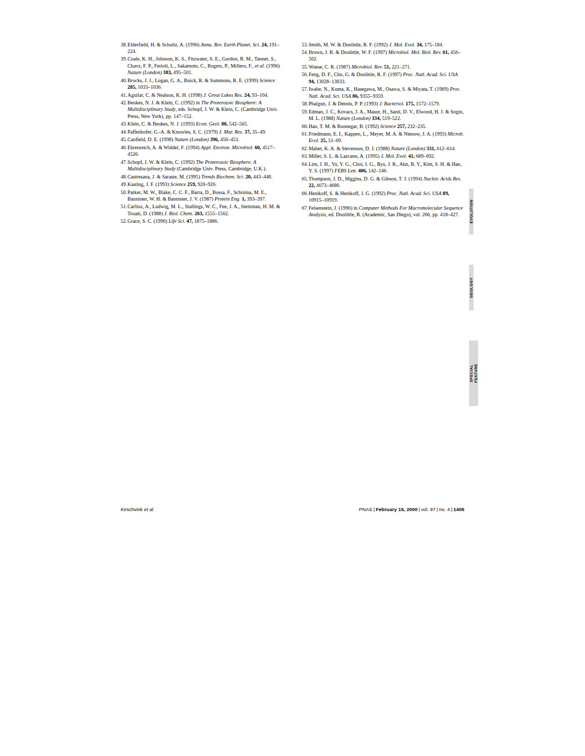38. Elderfield, H. & Schultz, A. (1996) Annu. Rev. Earth Planet. Sci. 24, 191–224.
39. Coale, K. H., Johnson, K. S., Fitzwater, S. E., Gordon, R. M., Tanner, S., Chavz, F. P., Ferioli, L., Sakamoto, C., Rogers, P., Millero, F., et al. (1996) Nature (London) 383, 495–501.
40. Brocks, J. J., Logan, G. A., Buick, R. & Summons, R. E. (1999) Science 285, 1033–1036.
41. Aguilar, C. & Nealson, K. H. (1998) J. Great Lakes Res. 24, 93–104.
42. Beukes, N. J. & Klein, C. (1992) in The Proterozoic Biosphere: A Multidisciplinary Study, eds. Schopf, J. W. & Klein, C. (Cambridge Univ. Press, New York), pp. 147–152.
43. Klein, C. & Beukes, N. J. (1993) Econ. Geol. 88, 542–565.
44. Paffenhofer, G.-A. & Knowles, S. C. (1979) J. Mar. Res. 37, 35–49.
45. Canfield, D. E. (1998) Nature (London) 396, 450–453.
46. Ehrenreich, A. & Widdel, F. (1994) Appl. Environ. Microbiol. 60, 4517–4526.
47. Schopf, J. W. & Klein, C. (1992) The Proterozoic Biosphere: A Multidisciplinary Study (Cambridge Univ. Press, Cambridge, U.K.).
48. Castresana, J. & Saraste, M. (1995) Trends Biochem. Sci. 20, 443–448.
49. Kasting, J. F. (1993) Science 259, 920–926.
50. Parker, M. W., Blake, C. C. F., Barra, D., Bossa, F., Schinina, M. E., Bannister, W. H. & Bannister, J. V. (1987) Protein Eng. 1, 393–397.
51. Carlioz, A., Ludwig, M. L., Stallings, W. C., Fee, J. A., Steinman, H. M. & Touati, D. (1988) J. Biol. Chem. 263, 1555–1562.
52. Grace, S. C. (1990) Life Sci. 47, 1875–1886.
53. Smith, M. W. & Doolittle, R. F. (1992) J. Mol. Evol. 34, 175–184.
54. Brown, J. R. & Doolittle, W. F. (1997) Microbiol. Mol. Biol. Rev. 61, 456–502.
55. Woese, C. R. (1987) Microbiol. Rev. 51, 221–271.
56. Feng, D. F., Cho, G. & Doolittle, R. F. (1997) Proc. Natl. Acad. Sci. USA 94, 13028–13033.
57. Iwabe, N., Kuma, K., Hasegawa, M., Osawa, S. & Miyata, T. (1989) Proc. Natl. Acad. Sci. USA 86, 9355–9359.
58. Phalgun, J. & Dennis, P. P. (1993) J. Bacteriol. 175, 1572–1579.
59. Edman, J. C., Kovacs, J. A., Masur, H., Santi, D. V., Elwood, H. J. & Sogin, M. L. (1988) Nature (London) 334, 519–522.
60. Han, T. M. & Runnegar, B. (1992) Science 257, 232–235.
61. Friedmann, E. I., Kappen, L., Meyer, M. A. & Nienow, J. A. (1993) Microb. Ecol. 25, 51–69.
62. Maher, K. A. & Stevenson, D. J. (1988) Nature (London) 331, 612–614.
63. Miller, S. L. & Lazcano, A. (1995) J. Mol. Evol. 41, 689–692.
64. Lim, J. H., Yu, Y. G., Choi, I. G., Ryu, J. R., Ahn, B. Y., Kim, S. H. & Han, Y. S. (1997) FEBS Lett. 406, 142–146.
65. Thompson, J. D., Higgins, D. G. & Gibson, T. J. (1994) Nucleic Acids Res. 22, 4673–4680.
66. Henikoff, S. & Henikoff, J. G. (1992) Proc. Natl. Acad. Sci. USA 89, 10915–10919.
67. Felsenstein, J. (1996) in Computer Methods For Macromolecular Sequence Analysis, ed. Doolittle, R. (Academic, San Diego), vol. 266, pp. 418–427.
EVOLUTION
GEOLOGY
SPECIAL FEATURE
Kirschvink et al.
PNAS|February 15, 2000|vol. 97|no. 4|1405